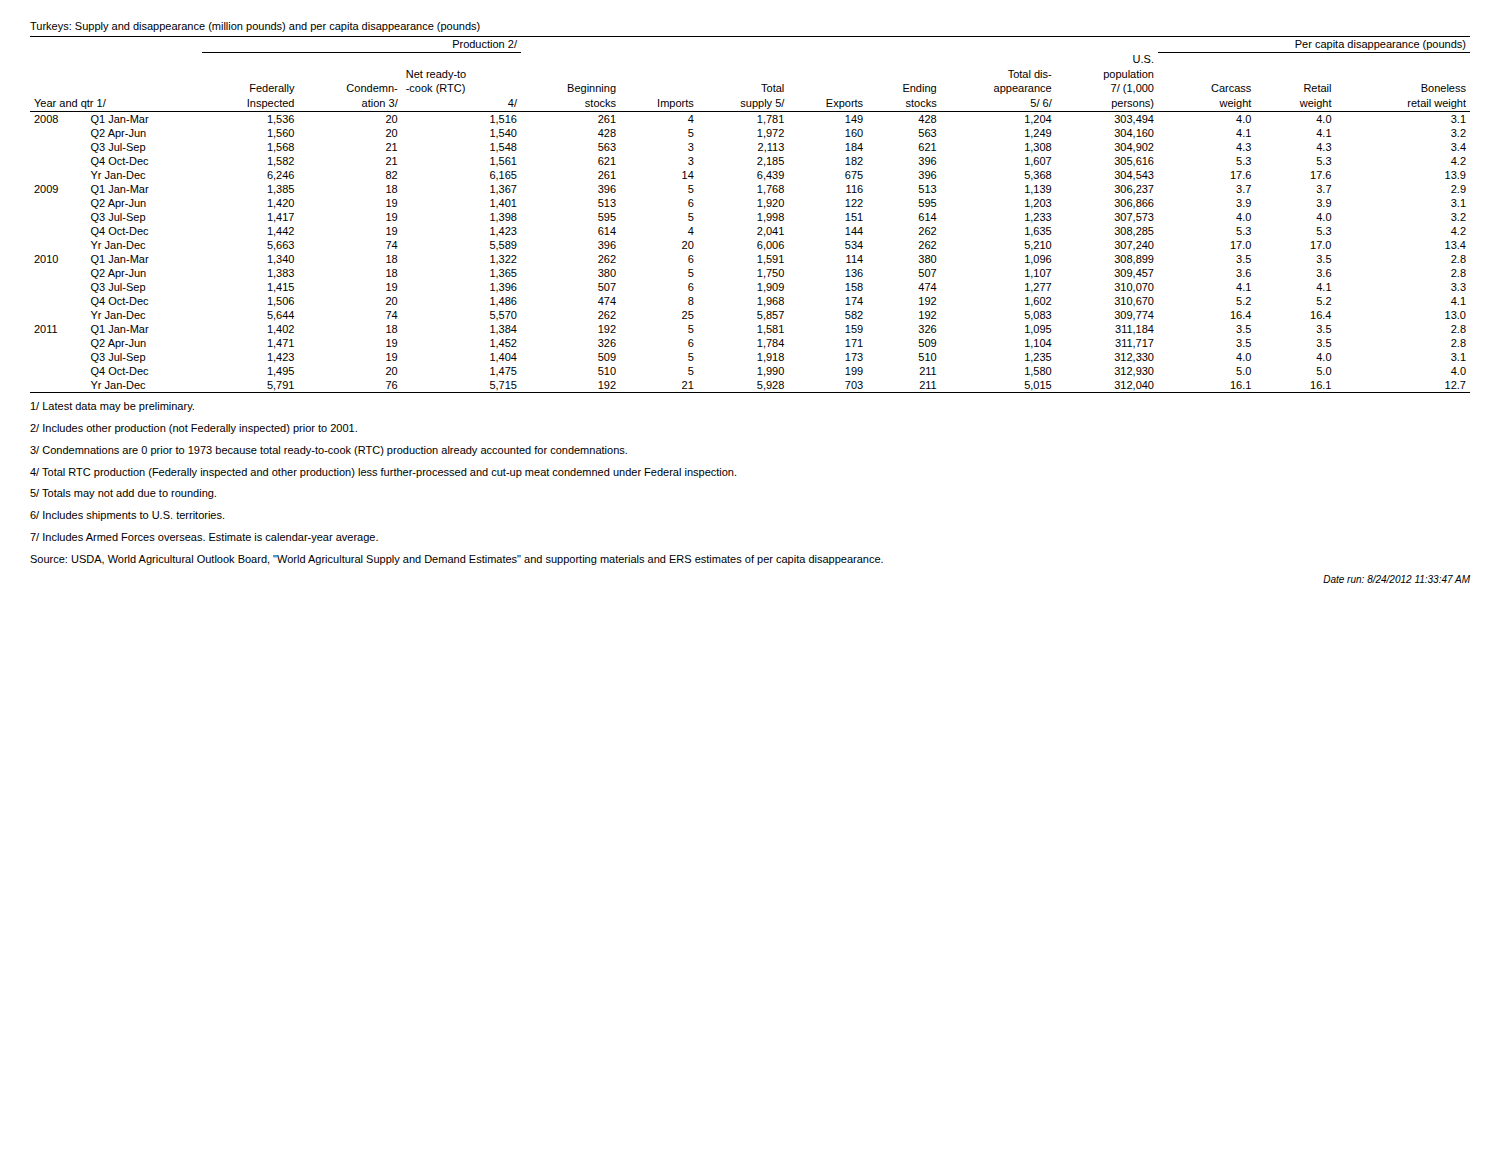Turkeys: Supply and disappearance (million pounds) and per capita disappearance (pounds)
| | Production 2/ | | Per capita disappearance (pounds) |
| --- | --- | --- | --- |
| | | | | | | | | | | U.S. | | | |
| | | | Net ready-to | | | | | | Total dis- | population | | | |
| | Federally | Condemn- | -cook (RTC) | Beginning | | Total | | Ending | appearance | 7/ (1,000 | Carcass | Retail | Boneless |
| Year and qtr 1/ | Inspected | ation 3/ | 4/ | stocks | Imports | supply 5/ | Exports | stocks | 5/ 6/ | persons) | weight | weight | retail weight |
| 2008 | Q1 Jan-Mar | 1,536 | 20 | 1,516 | 261 | 4 | 1,781 | 149 | 428 | 1,204 | 303,494 | 4.0 | 4.0 | 3.1 |
| | Q2 Apr-Jun | 1,560 | 20 | 1,540 | 428 | 5 | 1,972 | 160 | 563 | 1,249 | 304,160 | 4.1 | 4.1 | 3.2 |
| | Q3 Jul-Sep | 1,568 | 21 | 1,548 | 563 | 3 | 2,113 | 184 | 621 | 1,308 | 304,902 | 4.3 | 4.3 | 3.4 |
| | Q4 Oct-Dec | 1,582 | 21 | 1,561 | 621 | 3 | 2,185 | 182 | 396 | 1,607 | 305,616 | 5.3 | 5.3 | 4.2 |
| | Yr Jan-Dec | 6,246 | 82 | 6,165 | 261 | 14 | 6,439 | 675 | 396 | 5,368 | 304,543 | 17.6 | 17.6 | 13.9 |
| 2009 | Q1 Jan-Mar | 1,385 | 18 | 1,367 | 396 | 5 | 1,768 | 116 | 513 | 1,139 | 306,237 | 3.7 | 3.7 | 2.9 |
| | Q2 Apr-Jun | 1,420 | 19 | 1,401 | 513 | 6 | 1,920 | 122 | 595 | 1,203 | 306,866 | 3.9 | 3.9 | 3.1 |
| | Q3 Jul-Sep | 1,417 | 19 | 1,398 | 595 | 5 | 1,998 | 151 | 614 | 1,233 | 307,573 | 4.0 | 4.0 | 3.2 |
| | Q4 Oct-Dec | 1,442 | 19 | 1,423 | 614 | 4 | 2,041 | 144 | 262 | 1,635 | 308,285 | 5.3 | 5.3 | 4.2 |
| | Yr Jan-Dec | 5,663 | 74 | 5,589 | 396 | 20 | 6,006 | 534 | 262 | 5,210 | 307,240 | 17.0 | 17.0 | 13.4 |
| 2010 | Q1 Jan-Mar | 1,340 | 18 | 1,322 | 262 | 6 | 1,591 | 114 | 380 | 1,096 | 308,899 | 3.5 | 3.5 | 2.8 |
| | Q2 Apr-Jun | 1,383 | 18 | 1,365 | 380 | 5 | 1,750 | 136 | 507 | 1,107 | 309,457 | 3.6 | 3.6 | 2.8 |
| | Q3 Jul-Sep | 1,415 | 19 | 1,396 | 507 | 6 | 1,909 | 158 | 474 | 1,277 | 310,070 | 4.1 | 4.1 | 3.3 |
| | Q4 Oct-Dec | 1,506 | 20 | 1,486 | 474 | 8 | 1,968 | 174 | 192 | 1,602 | 310,670 | 5.2 | 5.2 | 4.1 |
| | Yr Jan-Dec | 5,644 | 74 | 5,570 | 262 | 25 | 5,857 | 582 | 192 | 5,083 | 309,774 | 16.4 | 16.4 | 13.0 |
| 2011 | Q1 Jan-Mar | 1,402 | 18 | 1,384 | 192 | 5 | 1,581 | 159 | 326 | 1,095 | 311,184 | 3.5 | 3.5 | 2.8 |
| | Q2 Apr-Jun | 1,471 | 19 | 1,452 | 326 | 6 | 1,784 | 171 | 509 | 1,104 | 311,717 | 3.5 | 3.5 | 2.8 |
| | Q3 Jul-Sep | 1,423 | 19 | 1,404 | 509 | 5 | 1,918 | 173 | 510 | 1,235 | 312,330 | 4.0 | 4.0 | 3.1 |
| | Q4 Oct-Dec | 1,495 | 20 | 1,475 | 510 | 5 | 1,990 | 199 | 211 | 1,580 | 312,930 | 5.0 | 5.0 | 4.0 |
| | Yr Jan-Dec | 5,791 | 76 | 5,715 | 192 | 21 | 5,928 | 703 | 211 | 5,015 | 312,040 | 16.1 | 16.1 | 12.7 |
1/ Latest data may be preliminary.
2/ Includes other production (not Federally inspected) prior to 2001.
3/ Condemnations are 0 prior to 1973 because total ready-to-cook (RTC) production already accounted for condemnations.
4/ Total RTC production (Federally inspected and other production) less further-processed and cut-up meat condemned under Federal inspection.
5/ Totals may not add due to rounding.
6/ Includes shipments to U.S. territories.
7/ Includes Armed Forces overseas. Estimate is calendar-year average.
Source: USDA, World Agricultural Outlook Board, "World Agricultural Supply and Demand Estimates" and supporting materials and ERS estimates of per capita disappearance.
Date run: 8/24/2012 11:33:47 AM